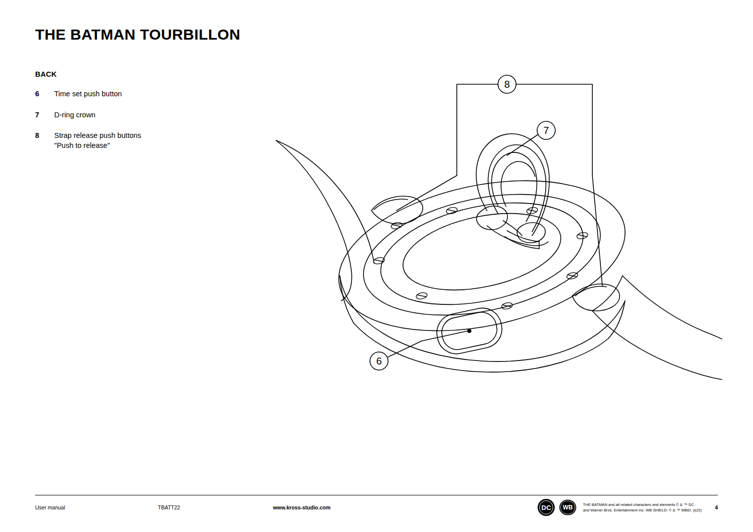THE BATMAN TOURBILLON
BACK
6
Time set push button
7
D-ring crown
8
Strap release push buttons
"Push to release"
8 7 6
User manual TBATT22 www.kross-studio.com
DC
WB
THE BATMAN and all related characters and elements © & ™ DC
and Warner Bros. Entertainment Inc. WB SHIELD: © & ™ WBEI. (s22)
4